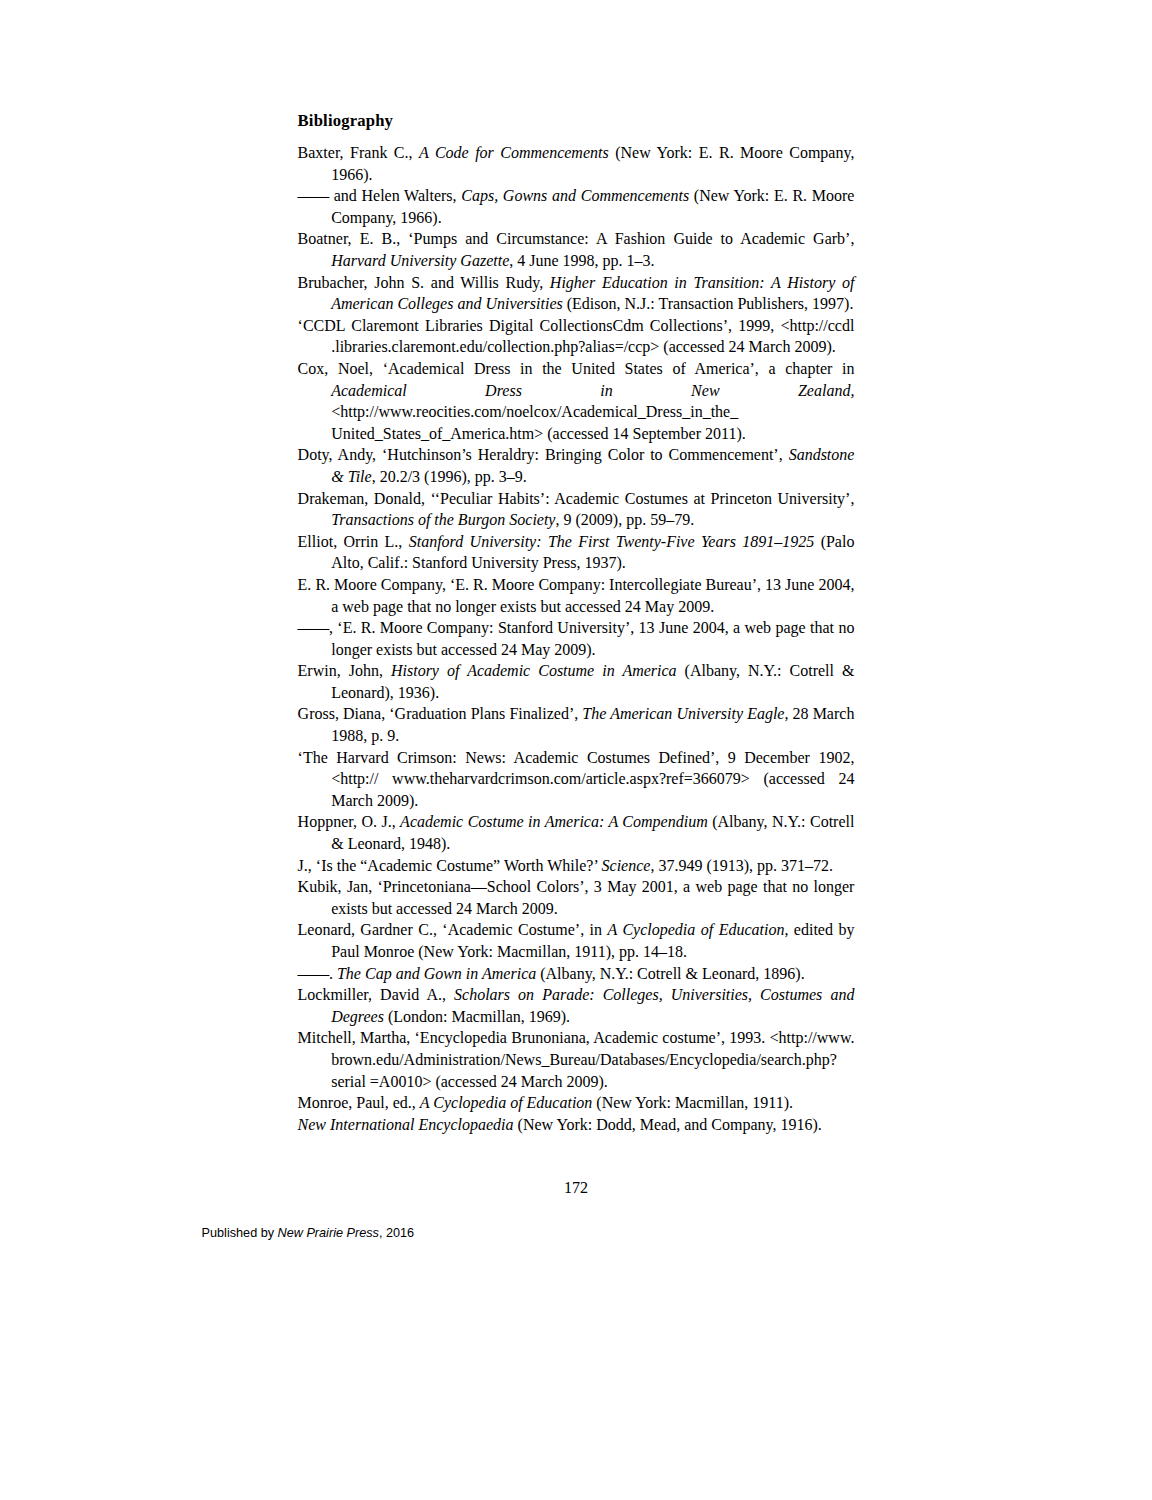Bibliography
Baxter, Frank C., A Code for Commencements (New York: E. R. Moore Company, 1966).
—— and Helen Walters, Caps, Gowns and Commencements (New York: E. R. Moore Company, 1966).
Boatner, E. B., ‘Pumps and Circumstance: A Fashion Guide to Academic Garb’, Harvard University Gazette, 4 June 1998, pp. 1–3.
Brubacher, John S. and Willis Rudy, Higher Education in Transition: A History of American Colleges and Universities (Edison, N.J.: Transaction Publishers, 1997).
‘CCDL Claremont Libraries Digital CollectionsCdm Collections’, 1999, <http://ccdl .libraries.claremont.edu/collection.php?alias=/ccp> (accessed 24 March 2009).
Cox, Noel, ‘Academical Dress in the United States of America’, a chapter in Academical Dress in New Zealand, <http://www.reocities.com/noelcox/Academical_Dress_in_the_ United_States_of_America.htm> (accessed 14 September 2011).
Doty, Andy, ‘Hutchinson’s Heraldry: Bringing Color to Commencement’, Sandstone & Tile, 20.2/3 (1996), pp. 3–9.
Drakeman, Donald, ‘‘Peculiar Habits’: Academic Costumes at Princeton University’, Transactions of the Burgon Society, 9 (2009), pp. 59‒79.
Elliot, Orrin L., Stanford University: The First Twenty-Five Years 1891–1925 (Palo Alto, Calif.: Stanford University Press, 1937).
E. R. Moore Company, ‘E. R. Moore Company: Intercollegiate Bureau’, 13 June 2004, a web page that no longer exists but accessed 24 May 2009.
——, ‘E. R. Moore Company: Stanford University’, 13 June 2004, a web page that no longer exists but accessed 24 May 2009).
Erwin, John, History of Academic Costume in America (Albany, N.Y.: Cotrell & Leonard), 1936).
Gross, Diana, ‘Graduation Plans Finalized’, The American University Eagle, 28 March 1988, p. 9.
‘The Harvard Crimson: News: Academic Costumes Defined’, 9 December 1902, <http:// www.theharvardcrimson.com/article.aspx?ref=366079> (accessed 24 March 2009).
Hoppner, O. J., Academic Costume in America: A Compendium (Albany, N.Y.: Cotrell & Leonard, 1948).
J., ‘Is the “Academic Costume” Worth While?’ Science, 37.949 (1913), pp. 371–72.
Kubik, Jan, ‘Princetoniana—School Colors’, 3 May 2001, a web page that no longer exists but accessed 24 March 2009.
Leonard, Gardner C., ‘Academic Costume’, in A Cyclopedia of Education, edited by Paul Monroe (New York: Macmillan, 1911), pp. 14–18.
——. The Cap and Gown in America (Albany, N.Y.: Cotrell & Leonard, 1896).
Lockmiller, David A., Scholars on Parade: Colleges, Universities, Costumes and Degrees (London: Macmillan, 1969).
Mitchell, Martha, ‘Encyclopedia Brunoniana, Academic costume’, 1993. <http://www. brown.edu/Administration/News_Bureau/Databases/Encyclopedia/search.php?serial =A0010> (accessed 24 March 2009).
Monroe, Paul, ed., A Cyclopedia of Education (New York: Macmillan, 1911).
New International Encyclopaedia (New York: Dodd, Mead, and Company, 1916).
172
Published by New Prairie Press, 2016